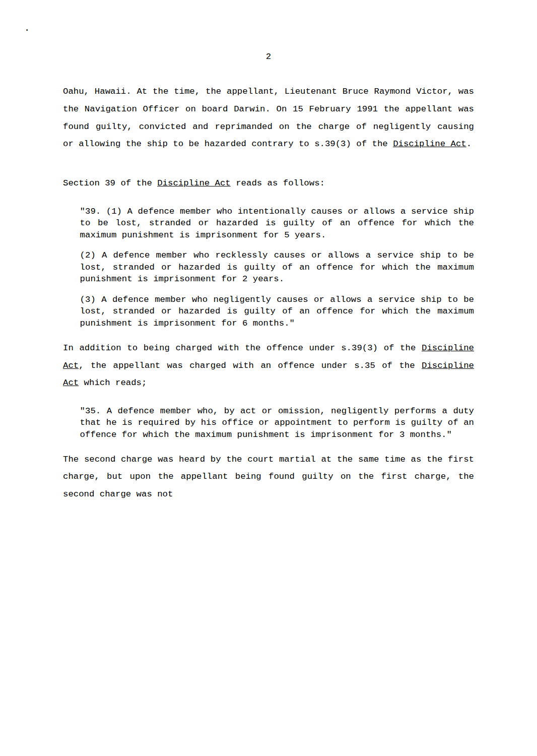.
2
Oahu, Hawaii. At the time, the appellant, Lieutenant Bruce Raymond Victor, was the Navigation Officer on board Darwin. On 15 February 1991 the appellant was found guilty, convicted and reprimanded on the charge of negligently causing or allowing the ship to be hazarded contrary to s.39(3) of the Discipline Act.
Section 39 of the Discipline Act reads as follows:
"39. (1) A defence member who intentionally causes or allows a service ship to be lost, stranded or hazarded is guilty of an offence for which the maximum punishment is imprisonment for 5 years.
(2) A defence member who recklessly causes or allows a service ship to be lost, stranded or hazarded is guilty of an offence for which the maximum punishment is imprisonment for 2 years.
(3) A defence member who negligently causes or allows a service ship to be lost, stranded or hazarded is guilty of an offence for which the maximum punishment is imprisonment for 6 months."
In addition to being charged with the offence under s.39(3) of the Discipline Act, the appellant was charged with an offence under s.35 of the Discipline Act which reads;
"35. A defence member who, by act or omission, negligently performs a duty that he is required by his office or appointment to perform is guilty of an offence for which the maximum punishment is imprisonment for 3 months."
The second charge was heard by the court martial at the same time as the first charge, but upon the appellant being found guilty on the first charge, the second charge was not